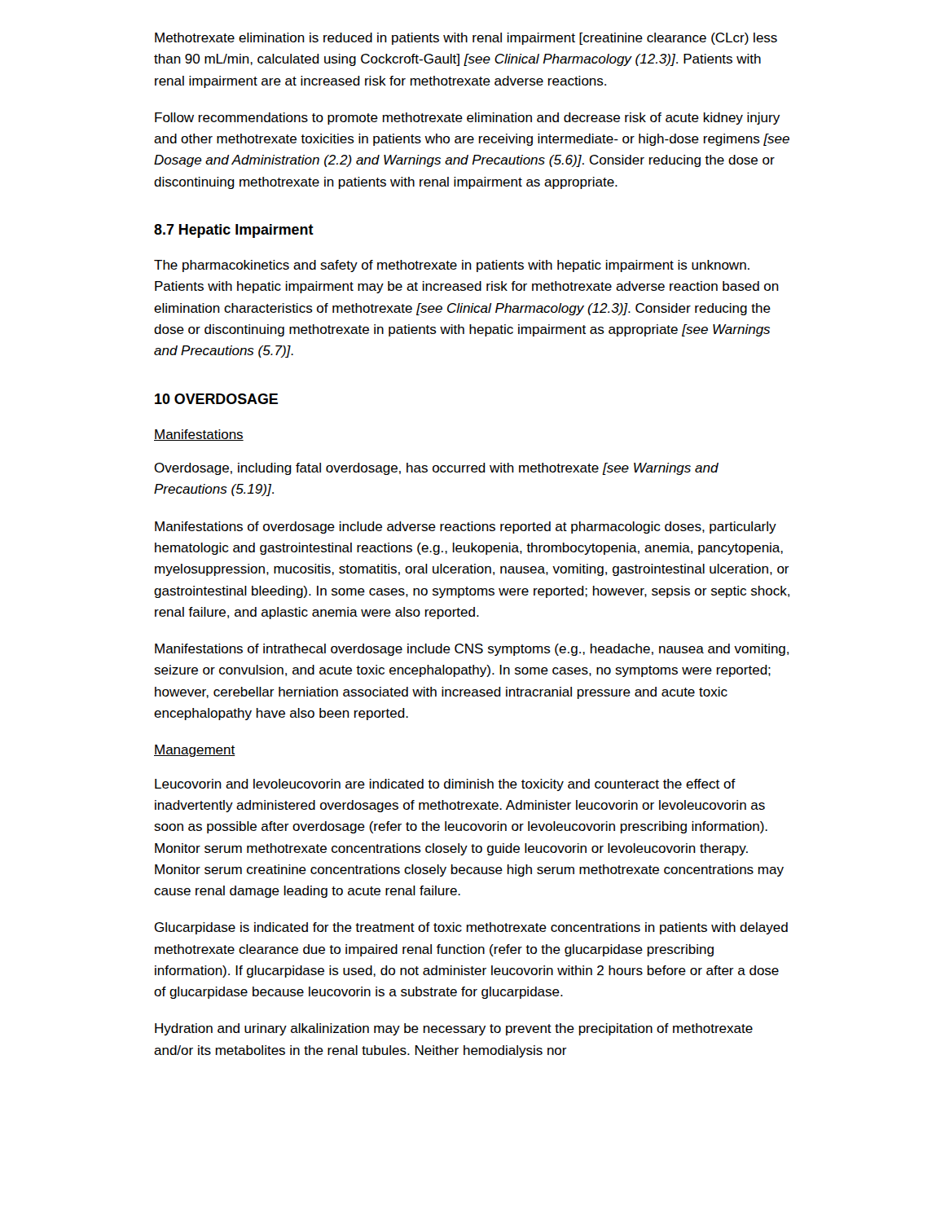Methotrexate elimination is reduced in patients with renal impairment [creatinine clearance (CLcr) less than 90 mL/min, calculated using Cockcroft-Gault] [see Clinical Pharmacology (12.3)]. Patients with renal impairment are at increased risk for methotrexate adverse reactions.
Follow recommendations to promote methotrexate elimination and decrease risk of acute kidney injury and other methotrexate toxicities in patients who are receiving intermediate- or high-dose regimens [see Dosage and Administration (2.2) and Warnings and Precautions (5.6)]. Consider reducing the dose or discontinuing methotrexate in patients with renal impairment as appropriate.
8.7 Hepatic Impairment
The pharmacokinetics and safety of methotrexate in patients with hepatic impairment is unknown. Patients with hepatic impairment may be at increased risk for methotrexate adverse reaction based on elimination characteristics of methotrexate [see Clinical Pharmacology (12.3)]. Consider reducing the dose or discontinuing methotrexate in patients with hepatic impairment as appropriate [see Warnings and Precautions (5.7)].
10 OVERDOSAGE
Manifestations
Overdosage, including fatal overdosage, has occurred with methotrexate [see Warnings and Precautions (5.19)].
Manifestations of overdosage include adverse reactions reported at pharmacologic doses, particularly hematologic and gastrointestinal reactions (e.g., leukopenia, thrombocytopenia, anemia, pancytopenia, myelosuppression, mucositis, stomatitis, oral ulceration, nausea, vomiting, gastrointestinal ulceration, or gastrointestinal bleeding). In some cases, no symptoms were reported; however, sepsis or septic shock, renal failure, and aplastic anemia were also reported.
Manifestations of intrathecal overdosage include CNS symptoms (e.g., headache, nausea and vomiting, seizure or convulsion, and acute toxic encephalopathy). In some cases, no symptoms were reported; however, cerebellar herniation associated with increased intracranial pressure and acute toxic encephalopathy have also been reported.
Management
Leucovorin and levoleucovorin are indicated to diminish the toxicity and counteract the effect of inadvertently administered overdosages of methotrexate. Administer leucovorin or levoleucovorin as soon as possible after overdosage (refer to the leucovorin or levoleucovorin prescribing information). Monitor serum methotrexate concentrations closely to guide leucovorin or levoleucovorin therapy. Monitor serum creatinine concentrations closely because high serum methotrexate concentrations may cause renal damage leading to acute renal failure.
Glucarpidase is indicated for the treatment of toxic methotrexate concentrations in patients with delayed methotrexate clearance due to impaired renal function (refer to the glucarpidase prescribing information). If glucarpidase is used, do not administer leucovorin within 2 hours before or after a dose of glucarpidase because leucovorin is a substrate for glucarpidase.
Hydration and urinary alkalinization may be necessary to prevent the precipitation of methotrexate and/or its metabolites in the renal tubules. Neither hemodialysis nor